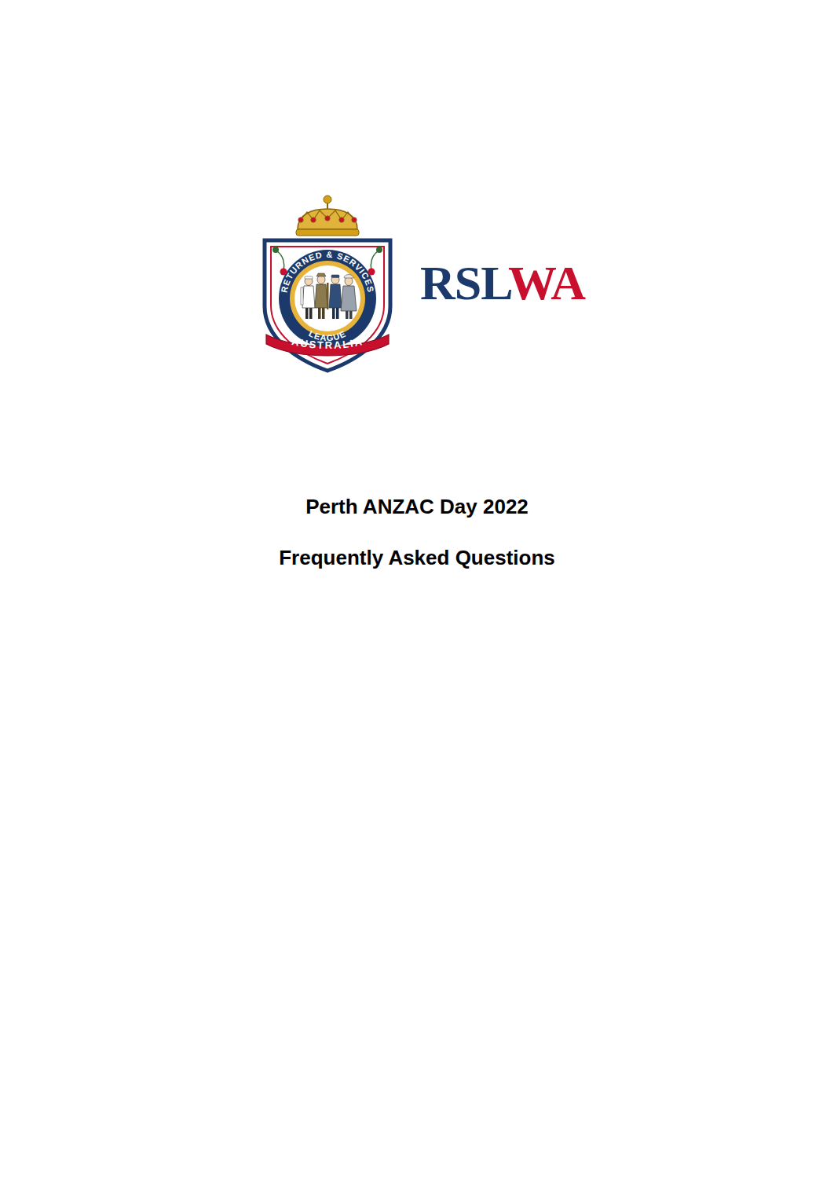RETURNED & SERVICES LEAGUE AUSTRALIA
RSL WA
Perth ANZAC Day 2022
Frequently Asked Questions